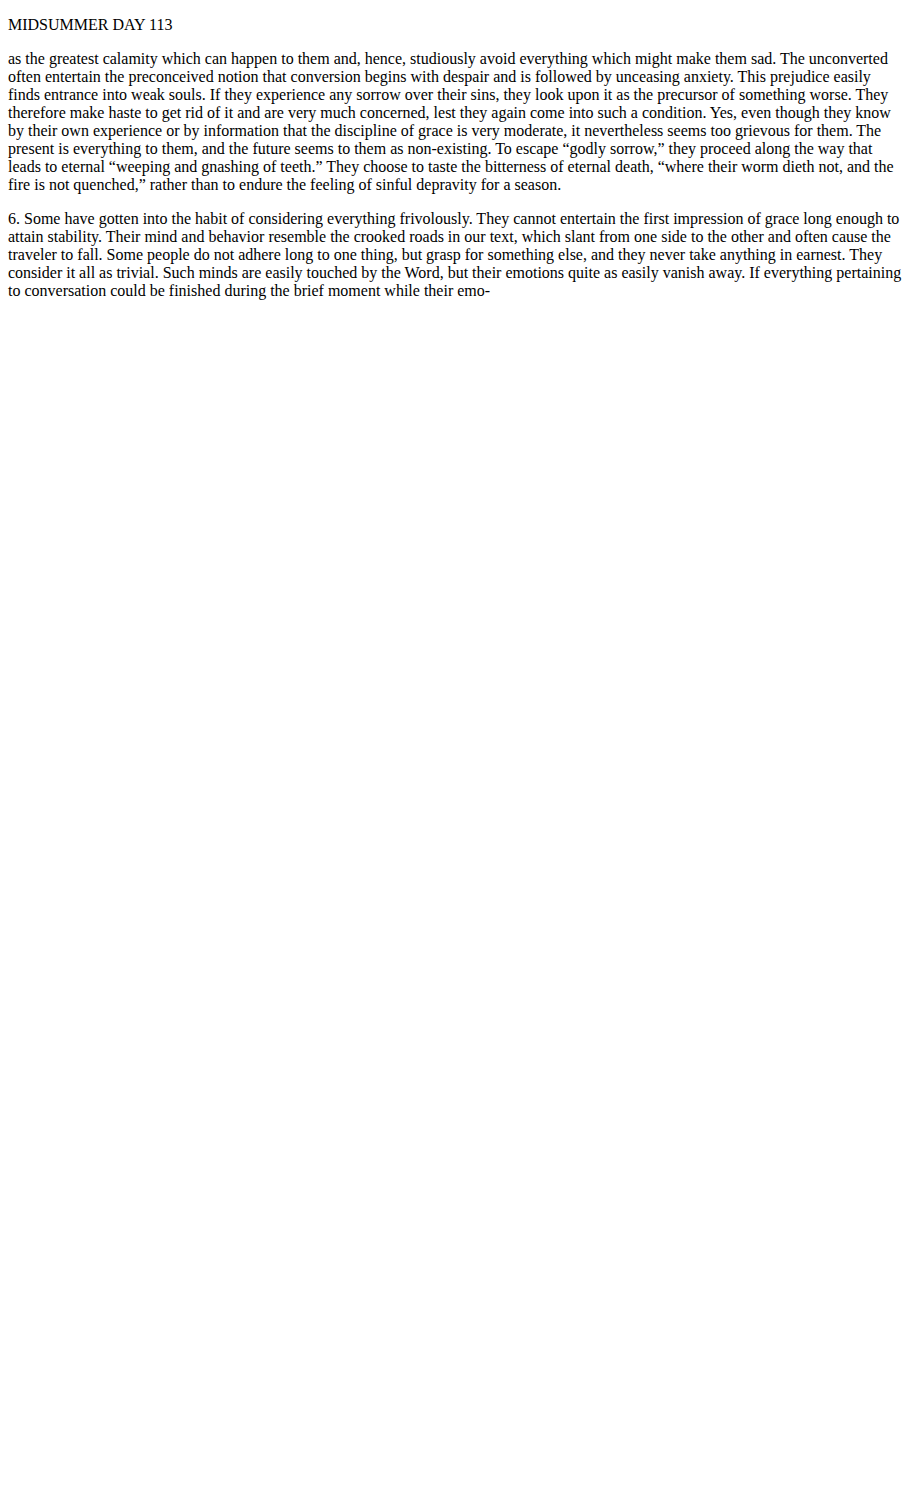MIDSUMMER DAY 113
as the greatest calamity which can happen to them and, hence, studiously avoid everything which might make them sad. The unconverted often entertain the preconceived notion that conversion begins with despair and is followed by unceasing anxiety. This prejudice easily finds entrance into weak souls. If they experience any sorrow over their sins, they look upon it as the precursor of something worse. They therefore make haste to get rid of it and are very much concerned, lest they again come into such a condition. Yes, even though they know by their own experience or by information that the discipline of grace is very moderate, it nevertheless seems too grievous for them. The present is everything to them, and the future seems to them as non-existing. To escape “godly sorrow,” they proceed along the way that leads to eternal “weeping and gnashing of teeth.” They choose to taste the bitterness of eternal death, “where their worm dieth not, and the fire is not quenched,” rather than to endure the feeling of sinful depravity for a season.
6. Some have gotten into the habit of considering everything frivolously. They cannot entertain the first impression of grace long enough to attain stability. Their mind and behavior resemble the crooked roads in our text, which slant from one side to the other and often cause the traveler to fall. Some people do not adhere long to one thing, but grasp for something else, and they never take anything in earnest. They consider it all as trivial. Such minds are easily touched by the Word, but their emotions quite as easily vanish away. If everything pertaining to conversation could be finished during the brief moment while their emo-